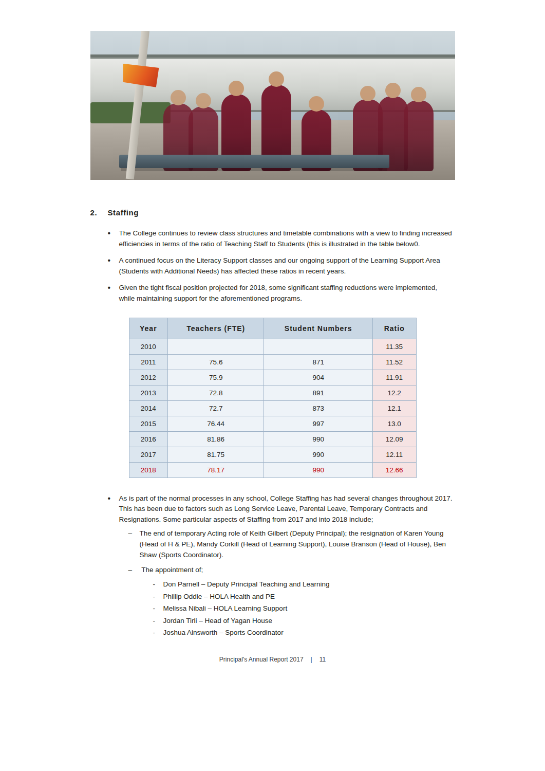2. Staffing
The College continues to review class structures and timetable combinations with a view to finding increased efficiencies in terms of the ratio of Teaching Staff to Students (this is illustrated in the table below0.
A continued focus on the Literacy Support classes and our ongoing support of the Learning Support Area (Students with Additional Needs) has affected these ratios in recent years.
Given the tight fiscal position projected for 2018, some significant staffing reductions were implemented, while maintaining support for the aforementioned programs.
| Year | Teachers (FTE) | Student Numbers | Ratio |
| --- | --- | --- | --- |
| 2010 | | | 11.35 |
| 2011 | 75.6 | 871 | 11.52 |
| 2012 | 75.9 | 904 | 11.91 |
| 2013 | 72.8 | 891 | 12.2 |
| 2014 | 72.7 | 873 | 12.1 |
| 2015 | 76.44 | 997 | 13.0 |
| 2016 | 81.86 | 990 | 12.09 |
| 2017 | 81.75 | 990 | 12.11 |
| 2018 | 78.17 | 990 | 12.66 |
As is part of the normal processes in any school, College Staffing has had several changes throughout 2017. This has been due to factors such as Long Service Leave, Parental Leave, Temporary Contracts and Resignations. Some particular aspects of Staffing from 2017 and into 2018 include;
The end of temporary Acting role of Keith Gilbert (Deputy Principal); the resignation of Karen Young (Head of H & PE), Mandy Corkill (Head of Learning Support), Louise Branson (Head of House), Ben Shaw (Sports Coordinator).
The appointment of;
Don Parnell – Deputy Principal Teaching and Learning
Phillip Oddie – HOLA Health and PE
Melissa Nibali – HOLA Learning Support
Jordan Tirli – Head of Yagan House
Joshua Ainsworth – Sports Coordinator
Principal's Annual Report 2017|11